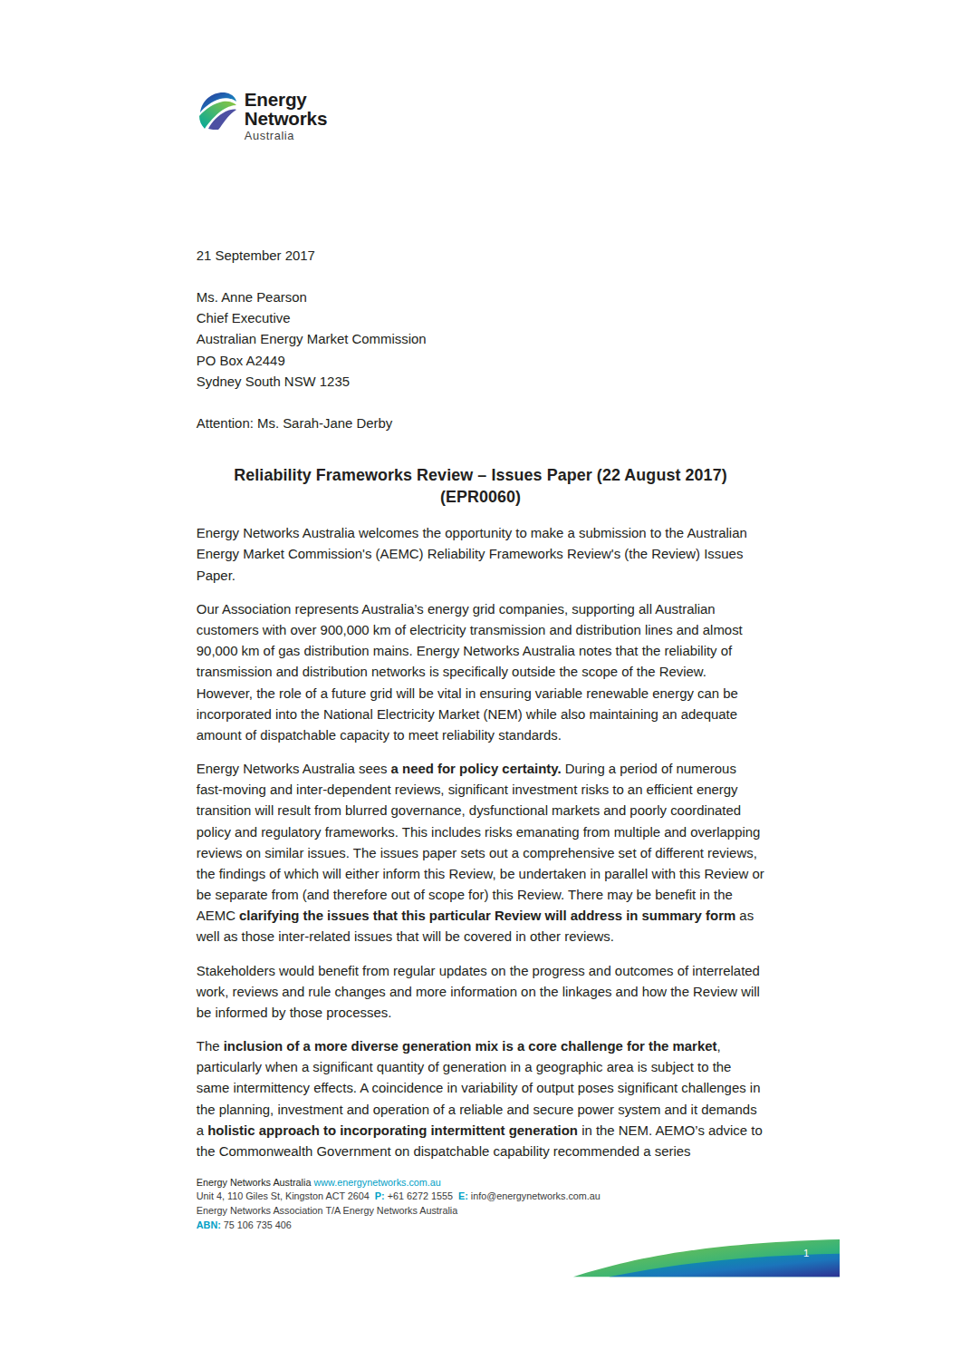Energy
Networks Australia
21 September 2017
Ms. Anne Pearson
Chief Executive
Australian Energy Market Commission
PO Box A2449
Sydney South NSW 1235
Attention: Ms. Sarah-Jane Derby
Reliability Frameworks Review – Issues Paper (22 August 2017) (EPR0060)
Energy Networks Australia welcomes the opportunity to make a submission to the Australian Energy Market Commission's (AEMC) Reliability Frameworks Review's (the Review) Issues Paper.
Our Association represents Australia’s energy grid companies, supporting all Australian customers with over 900,000 km of electricity transmission and distribution lines and almost 90,000 km of gas distribution mains. Energy Networks Australia notes that the reliability of transmission and distribution networks is specifically outside the scope of the Review. However, the role of a future grid will be vital in ensuring variable renewable energy can be incorporated into the National Electricity Market (NEM) while also maintaining an adequate amount of dispatchable capacity to meet reliability standards.
Energy Networks Australia sees a need for policy certainty. During a period of numerous fast-moving and inter-dependent reviews, significant investment risks to an efficient energy transition will result from blurred governance, dysfunctional markets and poorly coordinated policy and regulatory frameworks. This includes risks emanating from multiple and overlapping reviews on similar issues. The issues paper sets out a comprehensive set of different reviews, the findings of which will either inform this Review, be undertaken in parallel with this Review or be separate from (and therefore out of scope for) this Review. There may be benefit in the AEMC clarifying the issues that this particular Review will address in summary form as well as those inter-related issues that will be covered in other reviews.
Stakeholders would benefit from regular updates on the progress and outcomes of interrelated work, reviews and rule changes and more information on the linkages and how the Review will be informed by those processes.
The inclusion of a more diverse generation mix is a core challenge for the market, particularly when a significant quantity of generation in a geographic area is subject to the same intermittency effects. A coincidence in variability of output poses significant challenges in the planning, investment and operation of a reliable and secure power system and it demands a holistic approach to incorporating intermittent generation in the NEM. AEMO’s advice to the Commonwealth Government on dispatchable capability recommended a series
Energy Networks Australia www.energynetworks.com.au
Unit 4, 110 Giles St, Kingston ACT 2604 P: +61 6272 1555 E: info@energynetworks.com.au
Energy Networks Association T/A Energy Networks Australia
ABN: 75 106 735 406
1